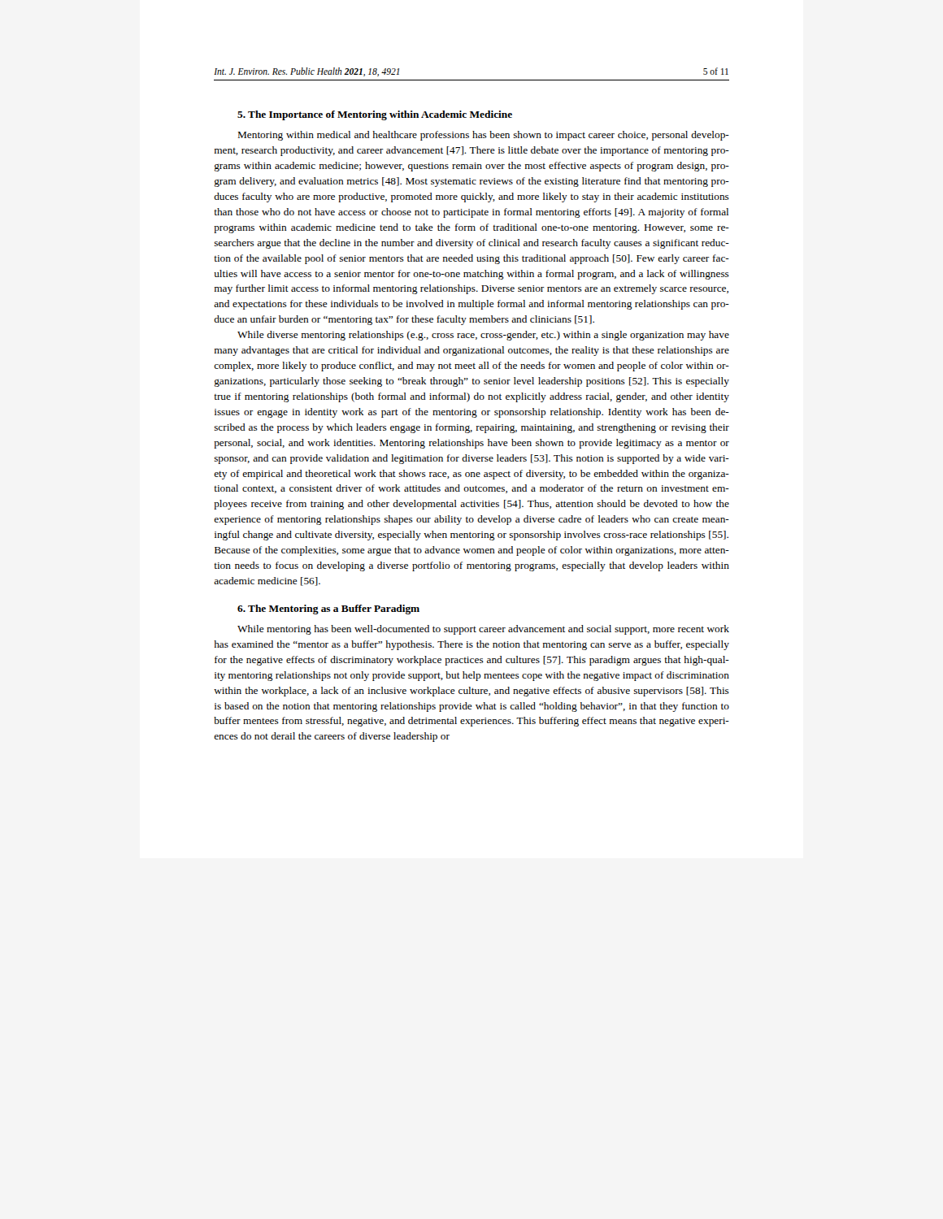Int. J. Environ. Res. Public Health 2021, 18, 4921
5 of 11
5. The Importance of Mentoring within Academic Medicine
Mentoring within medical and healthcare professions has been shown to impact career choice, personal development, research productivity, and career advancement [47]. There is little debate over the importance of mentoring programs within academic medicine; however, questions remain over the most effective aspects of program design, program delivery, and evaluation metrics [48]. Most systematic reviews of the existing literature find that mentoring produces faculty who are more productive, promoted more quickly, and more likely to stay in their academic institutions than those who do not have access or choose not to participate in formal mentoring efforts [49]. A majority of formal programs within academic medicine tend to take the form of traditional one-to-one mentoring. However, some researchers argue that the decline in the number and diversity of clinical and research faculty causes a significant reduction of the available pool of senior mentors that are needed using this traditional approach [50]. Few early career faculties will have access to a senior mentor for one-to-one matching within a formal program, and a lack of willingness may further limit access to informal mentoring relationships. Diverse senior mentors are an extremely scarce resource, and expectations for these individuals to be involved in multiple formal and informal mentoring relationships can produce an unfair burden or “mentoring tax” for these faculty members and clinicians [51].
While diverse mentoring relationships (e.g., cross race, cross-gender, etc.) within a single organization may have many advantages that are critical for individual and organizational outcomes, the reality is that these relationships are complex, more likely to produce conflict, and may not meet all of the needs for women and people of color within organizations, particularly those seeking to “break through” to senior level leadership positions [52]. This is especially true if mentoring relationships (both formal and informal) do not explicitly address racial, gender, and other identity issues or engage in identity work as part of the mentoring or sponsorship relationship. Identity work has been described as the process by which leaders engage in forming, repairing, maintaining, and strengthening or revising their personal, social, and work identities. Mentoring relationships have been shown to provide legitimacy as a mentor or sponsor, and can provide validation and legitimation for diverse leaders [53]. This notion is supported by a wide variety of empirical and theoretical work that shows race, as one aspect of diversity, to be embedded within the organizational context, a consistent driver of work attitudes and outcomes, and a moderator of the return on investment employees receive from training and other developmental activities [54]. Thus, attention should be devoted to how the experience of mentoring relationships shapes our ability to develop a diverse cadre of leaders who can create meaningful change and cultivate diversity, especially when mentoring or sponsorship involves cross-race relationships [55]. Because of the complexities, some argue that to advance women and people of color within organizations, more attention needs to focus on developing a diverse portfolio of mentoring programs, especially that develop leaders within academic medicine [56].
6. The Mentoring as a Buffer Paradigm
While mentoring has been well-documented to support career advancement and social support, more recent work has examined the “mentor as a buffer” hypothesis. There is the notion that mentoring can serve as a buffer, especially for the negative effects of discriminatory workplace practices and cultures [57]. This paradigm argues that high-quality mentoring relationships not only provide support, but help mentees cope with the negative impact of discrimination within the workplace, a lack of an inclusive workplace culture, and negative effects of abusive supervisors [58]. This is based on the notion that mentoring relationships provide what is called “holding behavior”, in that they function to buffer mentees from stressful, negative, and detrimental experiences. This buffering effect means that negative experiences do not derail the careers of diverse leadership or